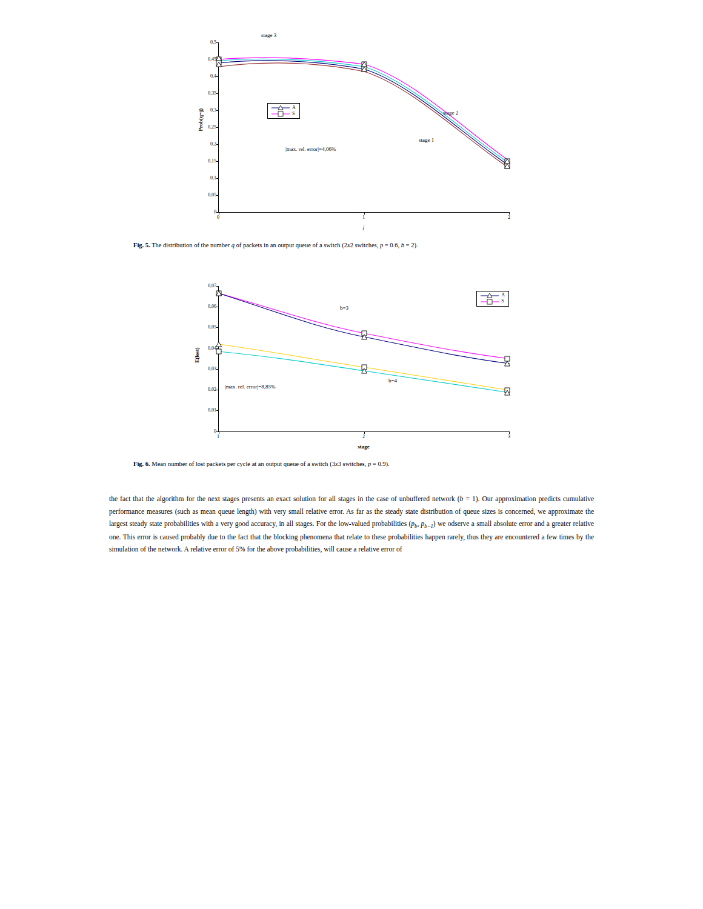stage 3
Prob(q=j)
0,5 0,45 0,4 0,35 0,3 0,25 0,2 0,15 0,1 0,05 0
| | A |
| | S |
|max. rel. error|=4,06%
stage 2
stage 1
0 1 2
j
Fig. 5. The distribution of the number q of packets in an output queue of a switch (2x2 switches, p = 0.6, b = 2).
E(lost)
0,07 0,06 0,05 0,04 0,03 0,02 0,01 0
| | A |
| | S |
b=3
b=4
|max. rel. error|=8,85%
1 2 3
stage
Fig. 6. Mean number of lost packets per cycle at an output queue of a switch (3x3 switches, p = 0.9).
the fact that the algorithm for the next stages presents an exact solution for all stages in the case of unbuffered network (b = 1). Our approximation predicts cumulative performance measures (such as mean queue length) with very small relative error. As far as the steady state distribution of queue sizes is concerned, we approximate the largest steady state probabilities with a very good accuracy, in all stages. For the low-valued probabilities (pb, pb−1) we odserve a small absolute error and a greater relative one. This error is caused probably due to the fact that the blocking phenomena that relate to these probabilities happen rarely, thus they are encountered a few times by the simulation of the network. A relative error of 5% for the above probabilities, will cause a relative error of